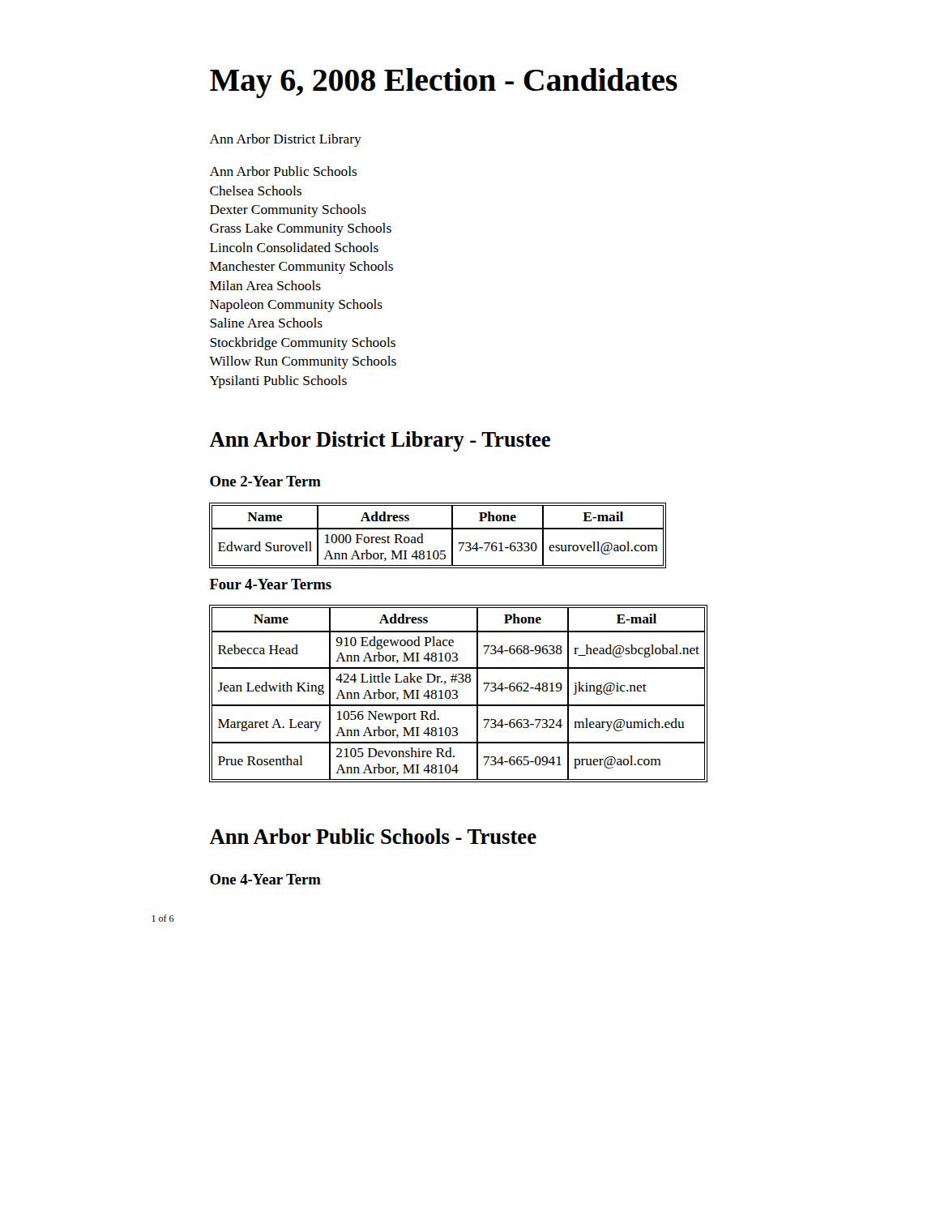May 6, 2008 Election - Candidates
Ann Arbor District Library
Ann Arbor Public Schools
Chelsea Schools
Dexter Community Schools
Grass Lake Community Schools
Lincoln Consolidated Schools
Manchester Community Schools
Milan Area Schools
Napoleon Community Schools
Saline Area Schools
Stockbridge Community Schools
Willow Run Community Schools
Ypsilanti Public Schools
Ann Arbor District Library - Trustee
One 2-Year Term
| Name | Address | Phone | E-mail |
| --- | --- | --- | --- |
| Edward Surovell | 1000 Forest Road Ann Arbor, MI 48105 | 734-761-6330 | esurovell@aol.com |
Four 4-Year Terms
| Name | Address | Phone | E-mail |
| --- | --- | --- | --- |
| Rebecca Head | 910 Edgewood Place Ann Arbor, MI 48103 | 734-668-9638 | r_head@sbcglobal.net |
| Jean Ledwith King | 424 Little Lake Dr., #38 Ann Arbor, MI 48103 | 734-662-4819 | jking@ic.net |
| Margaret A. Leary | 1056 Newport Rd. Ann Arbor, MI 48103 | 734-663-7324 | mleary@umich.edu |
| Prue Rosenthal | 2105 Devonshire Rd. Ann Arbor, MI 48104 | 734-665-0941 | pruer@aol.com |
Ann Arbor Public Schools - Trustee
One 4-Year Term
1 of 6